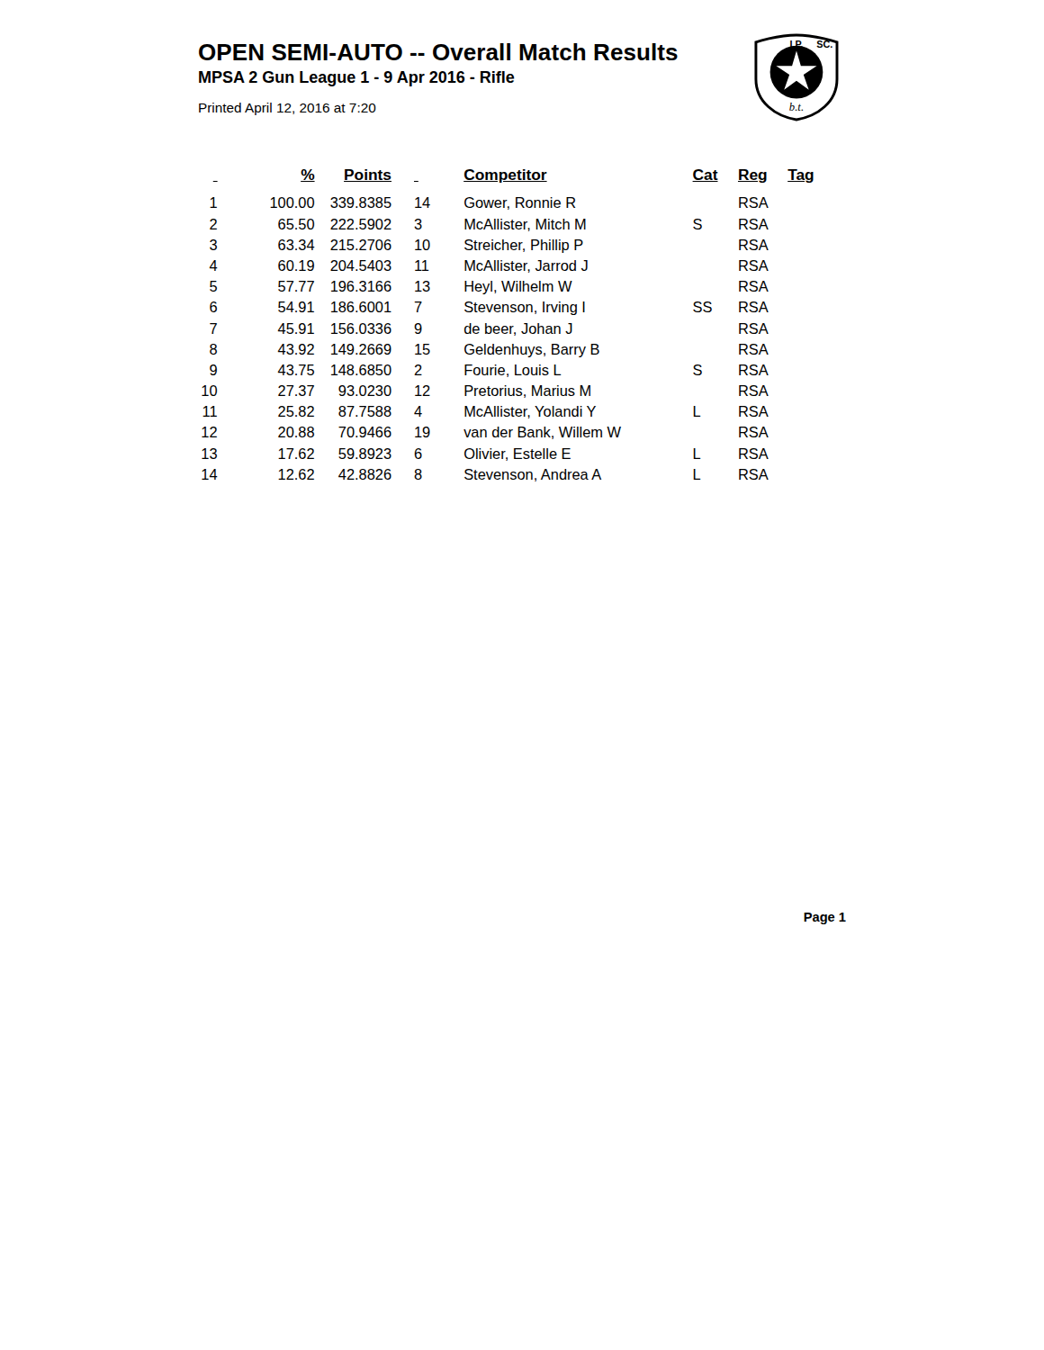OPEN SEMI-AUTO -- Overall Match Results
MPSA 2 Gun League 1 - 9 Apr 2016 - Rifle
Printed April 12, 2016 at 7:20
I.P. SC. b.t.
| | % | Points | | Competitor | Cat | Reg | Tag |
| --- | --- | --- | --- | --- | --- | --- | --- |
| 1 | 100.00 | 339.8385 | 14 | Gower, Ronnie R | | RSA | |
| 2 | 65.50 | 222.5902 | 3 | McAllister, Mitch M | S | RSA | |
| 3 | 63.34 | 215.2706 | 10 | Streicher, Phillip P | | RSA | |
| 4 | 60.19 | 204.5403 | 11 | McAllister, Jarrod J | | RSA | |
| 5 | 57.77 | 196.3166 | 13 | Heyl, Wilhelm W | | RSA | |
| 6 | 54.91 | 186.6001 | 7 | Stevenson, Irving I | SS | RSA | |
| 7 | 45.91 | 156.0336 | 9 | de beer, Johan J | | RSA | |
| 8 | 43.92 | 149.2669 | 15 | Geldenhuys, Barry B | | RSA | |
| 9 | 43.75 | 148.6850 | 2 | Fourie, Louis L | S | RSA | |
| 10 | 27.37 | 93.0230 | 12 | Pretorius, Marius M | | RSA | |
| 11 | 25.82 | 87.7588 | 4 | McAllister, Yolandi Y | L | RSA | |
| 12 | 20.88 | 70.9466 | 19 | van der Bank, Willem W | | RSA | |
| 13 | 17.62 | 59.8923 | 6 | Olivier, Estelle E | L | RSA | |
| 14 | 12.62 | 42.8826 | 8 | Stevenson, Andrea A | L | RSA | |
Page 1